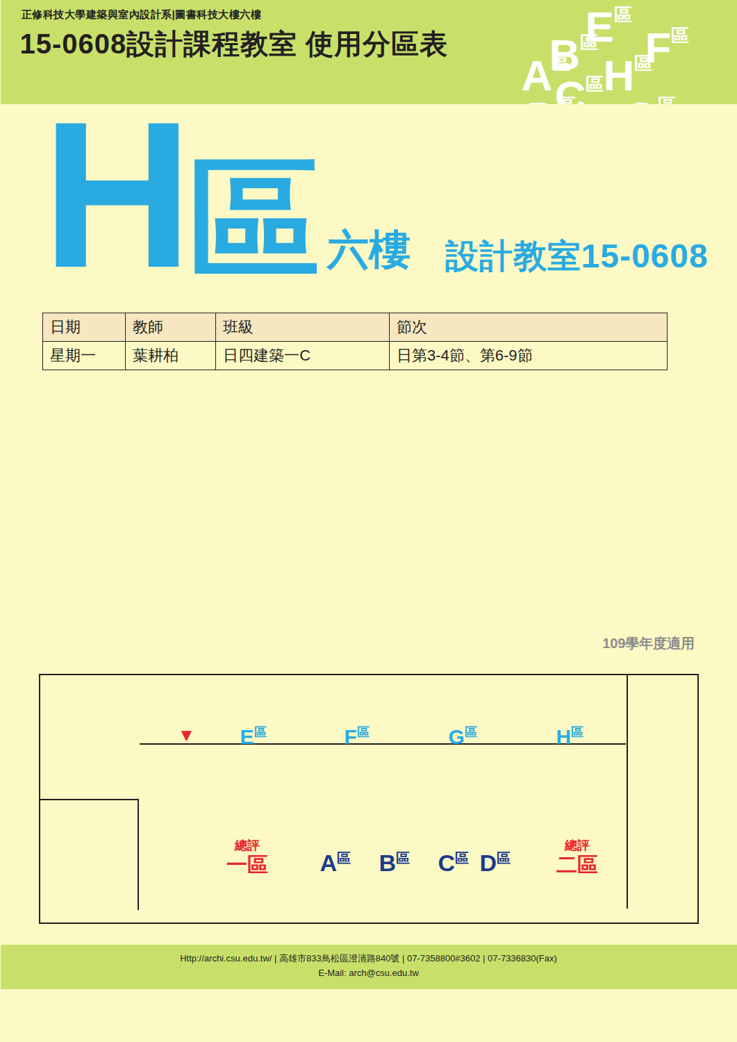正修科技大學建築與室內設計系|圖書科技大樓六樓
15-0608設計課程教室 使用分區表
A區 B區 C區 D區 E區 F區 G區 H區
H 區 六樓 設計教室15-0608
| 日期 | 教師 | 班級 | 節次 |
| --- | --- | --- | --- |
| 星期一 | 葉耕柏 | 日四建築一C | 日第3-4節、第6-9節 |
109學年度適用
▼
E區
F區
G區
H區
總評 一區
總評 二區
A區
B區
C區
D區
Http://archi.csu.edu.tw/ | 高雄市833鳥松區澄清路840號 | 07-7358800#3602 | 07-7336830(Fax)
E-Mail: arch@csu.edu.tw